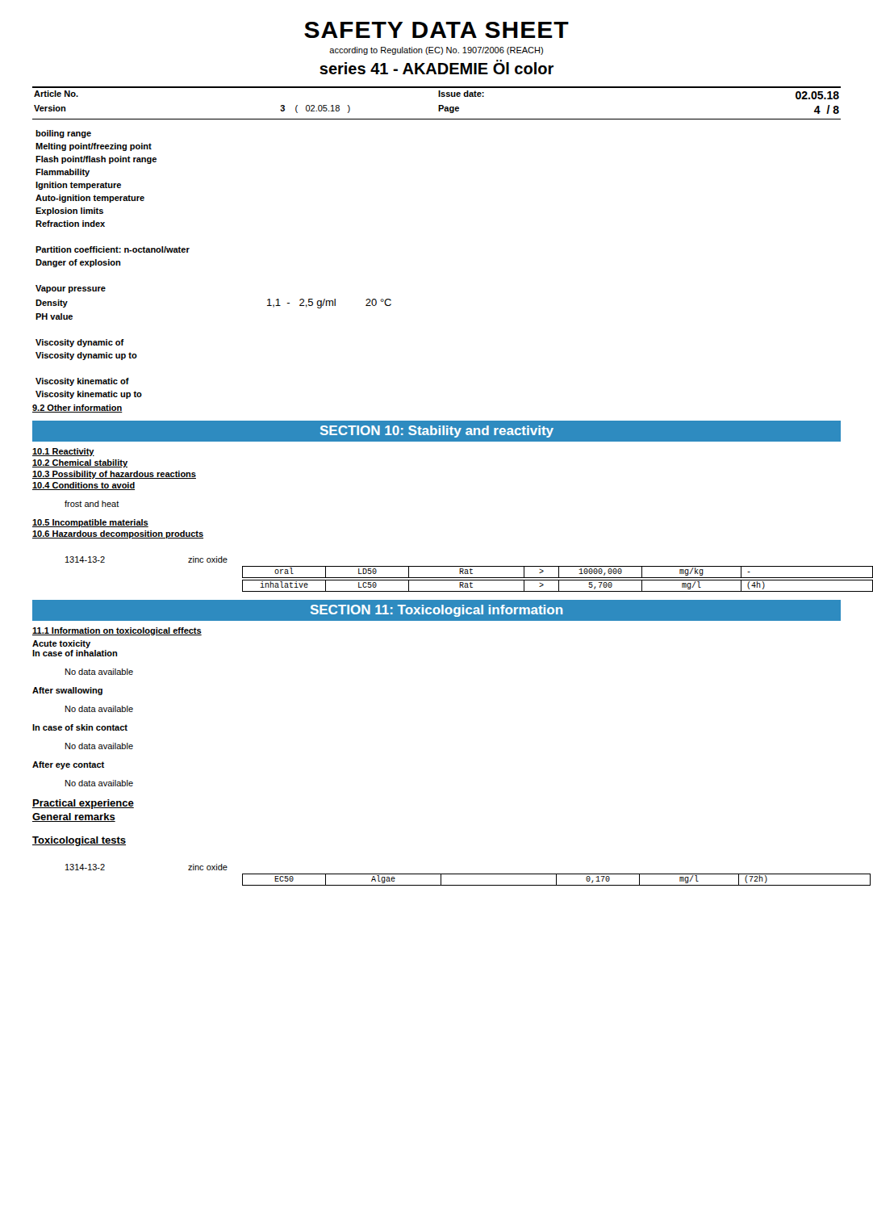SAFETY DATA SHEET
according to Regulation (EC) No. 1907/2006 (REACH)
series 41 - AKADEMIE Öl color
| Article No. | | Issue date: | 02.05.18 |
| Version | 3 ( 02.05.18 ) | Page | 4 / 8 |
| boiling range | |
| Melting point/freezing point | |
| Flash point/flash point range | |
| Flammability | |
| Ignition temperature | |
| Auto-ignition temperature | |
| Explosion limits | |
| Refraction index | |
| Partition coefficient: n-octanol/water | |
| Danger of explosion | |
| Vapour pressure | |
| Density | 1,1 - 2,5 g/ml 20 °C |
| PH value | |
| Viscosity dynamic of | |
| Viscosity dynamic up to | |
| Viscosity kinematic of | |
| Viscosity kinematic up to | |
9.2 Other information
SECTION 10: Stability and reactivity
10.1 Reactivity
10.2 Chemical stability
10.3 Possibility of hazardous reactions
10.4 Conditions to avoid
frost and heat
10.5 Incompatible materials
10.6 Hazardous decomposition products
1314-13-2 zinc oxide
| oral | LD50 | Rat | > | 10000,000 | mg/kg | - |
| inhalative | LC50 | Rat | > | 5,700 | mg/l | (4h) |
SECTION 11: Toxicological information
11.1 Information on toxicological effects
Acute toxicity
In case of inhalation
No data available
After swallowing
No data available
In case of skin contact
No data available
After eye contact
No data available
Practical experience
General remarks
Toxicological tests
1314-13-2 zinc oxide
| EC50 | Algae | | 0,170 | mg/l | (72h) |